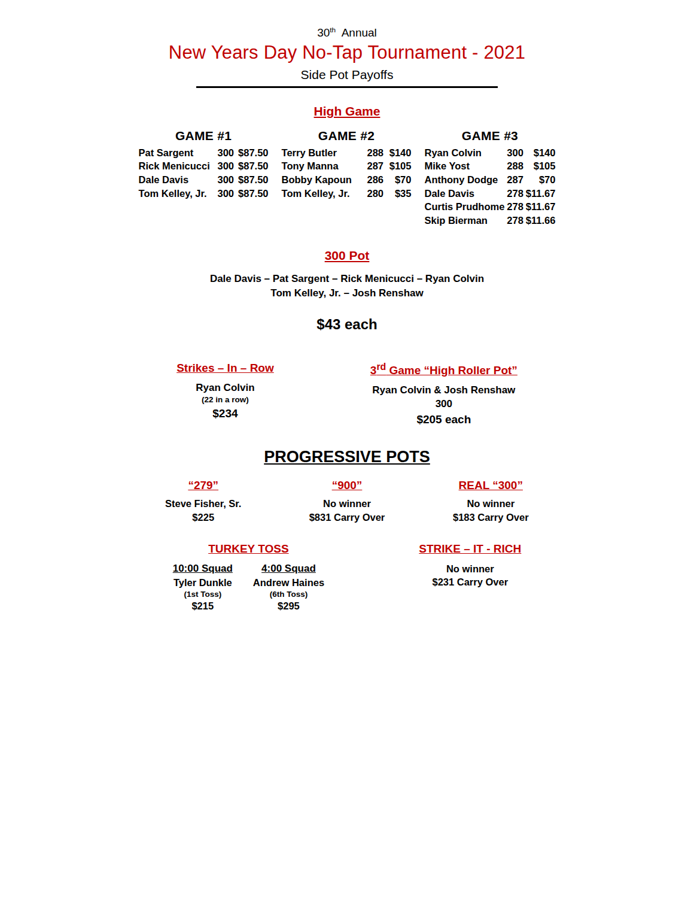30th Annual
New Years Day No-Tap Tournament - 2021
Side Pot Payoffs
High Game
GAME #1
| Pat Sargent | 300 | $87.50 |
| Rick Menicucci | 300 | $87.50 |
| Dale Davis | 300 | $87.50 |
| Tom Kelley, Jr. | 300 | $87.50 |
GAME #2
| Terry Butler | 288 | $140 |
| Tony Manna | 287 | $105 |
| Bobby Kapoun | 286 | $70 |
| Tom Kelley, Jr. | 280 | $35 |
GAME #3
| Ryan Colvin | 300 | $140 |
| Mike Yost | 288 | $105 |
| Anthony Dodge | 287 | $70 |
| Dale Davis | 278 | $11.67 |
| Curtis Prudhome | 278 | $11.67 |
| Skip Bierman | 278 | $11.66 |
300 Pot
Dale Davis – Pat Sargent – Rick Menicucci – Ryan Colvin
Tom Kelley, Jr. – Josh Renshaw
$43 each
Strikes – In – Row
Ryan Colvin
(22 in a row)
$234
3rd Game “High Roller Pot”
Ryan Colvin & Josh Renshaw
300
$205 each
PROGRESSIVE POTS
“279”
Steve Fisher, Sr.
$225
“900”
No winner
$831 Carry Over
REAL “300”
No winner
$183 Carry Over
TURKEY TOSS
10:00 Squad
Tyler Dunkle
(1st Toss)
$215
4:00 Squad
Andrew Haines
(6th Toss)
$295
STRIKE – IT - RICH
No winner
$231 Carry Over